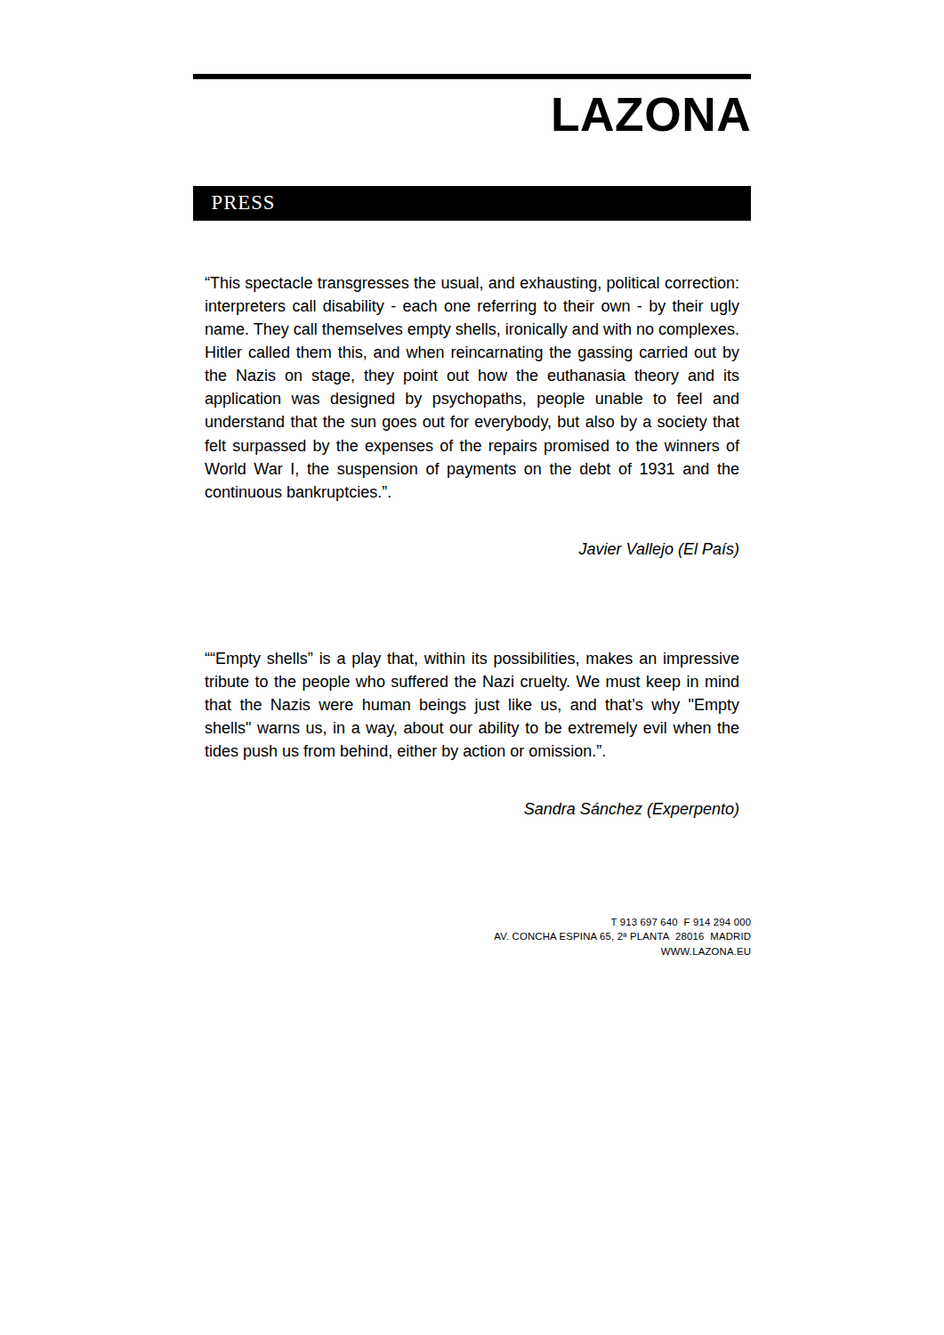LAZONA
PRESS
“This spectacle transgresses the usual, and exhausting, political correction: interpreters call disability - each one referring to their own - by their ugly name. They call themselves empty shells, ironically and with no complexes. Hitler called them this, and when reincarnating the gassing carried out by the Nazis on stage, they point out how the euthanasia theory and its application was designed by psychopaths, people unable to feel and understand that the sun goes out for everybody, but also by a society that felt surpassed by the expenses of the repairs promised to the winners of World War I, the suspension of payments on the debt of 1931 and the continuous bankruptcies.”.
Javier Vallejo (El País)
““Empty shells” is a play that, within its possibilities, makes an impressive tribute to the people who suffered the Nazi cruelty. We must keep in mind that the Nazis were human beings just like us, and that’s why "Empty shells" warns us, in a way, about our ability to be extremely evil when the tides push us from behind, either by action or omission.”.
Sandra Sánchez (Experpento)
T 913 697 640 F 914 294 000
AV. CONCHA ESPINA 65, 2ª PLANTA 28016 MADRID
WWW.LAZONA.EU